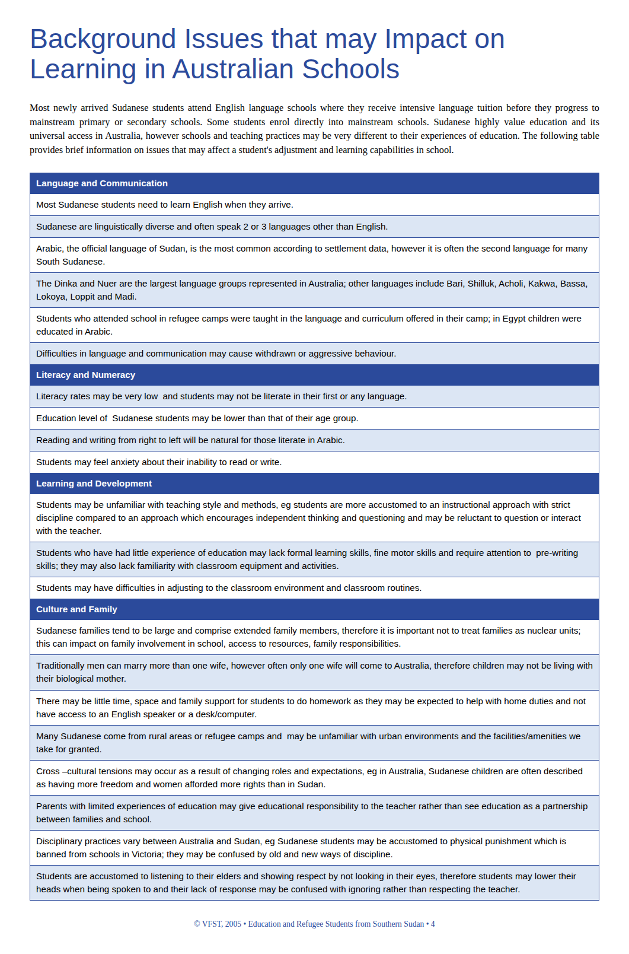Background Issues that may Impact on Learning in Australian Schools
Most newly arrived Sudanese students attend English language schools where they receive intensive language tuition before they progress to mainstream primary or secondary schools. Some students enrol directly into mainstream schools. Sudanese highly value education and its universal access in Australia, however schools and teaching practices may be very different to their experiences of education. The following table provides brief information on issues that may affect a student's adjustment and learning capabilities in school.
| Language and Communication |
| --- |
| Most Sudanese students need to learn English when they arrive. |
| Sudanese are linguistically diverse and often speak 2 or 3 languages other than English. |
| Arabic, the official language of Sudan, is the most common according to settlement data, however it is often the second language for many South Sudanese. |
| The Dinka and Nuer are the largest language groups represented in Australia; other languages include Bari, Shilluk, Acholi, Kakwa, Bassa, Lokoya, Loppit and Madi. |
| Students who attended school in refugee camps were taught in the language and curriculum offered in their camp; in Egypt children were educated in Arabic. |
| Difficulties in language and communication may cause withdrawn or aggressive behaviour. |
| Literacy and Numeracy |
| Literacy rates may be very low and students may not be literate in their first or any language. |
| Education level of Sudanese students may be lower than that of their age group. |
| Reading and writing from right to left will be natural for those literate in Arabic. |
| Students may feel anxiety about their inability to read or write. |
| Learning and Development |
| Students may be unfamiliar with teaching style and methods, eg students are more accustomed to an instructional approach with strict discipline compared to an approach which encourages independent thinking and questioning and may be reluctant to question or interact with the teacher. |
| Students who have had little experience of education may lack formal learning skills, fine motor skills and require attention to pre-writing skills; they may also lack familiarity with classroom equipment and activities. |
| Students may have difficulties in adjusting to the classroom environment and classroom routines. |
| Culture and Family |
| Sudanese families tend to be large and comprise extended family members, therefore it is important not to treat families as nuclear units; this can impact on family involvement in school, access to resources, family responsibilities. |
| Traditionally men can marry more than one wife, however often only one wife will come to Australia, therefore children may not be living with their biological mother. |
| There may be little time, space and family support for students to do homework as they may be expected to help with home duties and not have access to an English speaker or a desk/computer. |
| Many Sudanese come from rural areas or refugee camps and may be unfamiliar with urban environments and the facilities/amenities we take for granted. |
| Cross –cultural tensions may occur as a result of changing roles and expectations, eg in Australia, Sudanese children are often described as having more freedom and women afforded more rights than in Sudan. |
| Parents with limited experiences of education may give educational responsibility to the teacher rather than see education as a partnership between families and school. |
| Disciplinary practices vary between Australia and Sudan, eg Sudanese students may be accustomed to physical punishment which is banned from schools in Victoria; they may be confused by old and new ways of discipline. |
| Students are accustomed to listening to their elders and showing respect by not looking in their eyes, therefore students may lower their heads when being spoken to and their lack of response may be confused with ignoring rather than respecting the teacher. |
© VFST, 2005 • Education and Refugee Students from Southern Sudan • 4